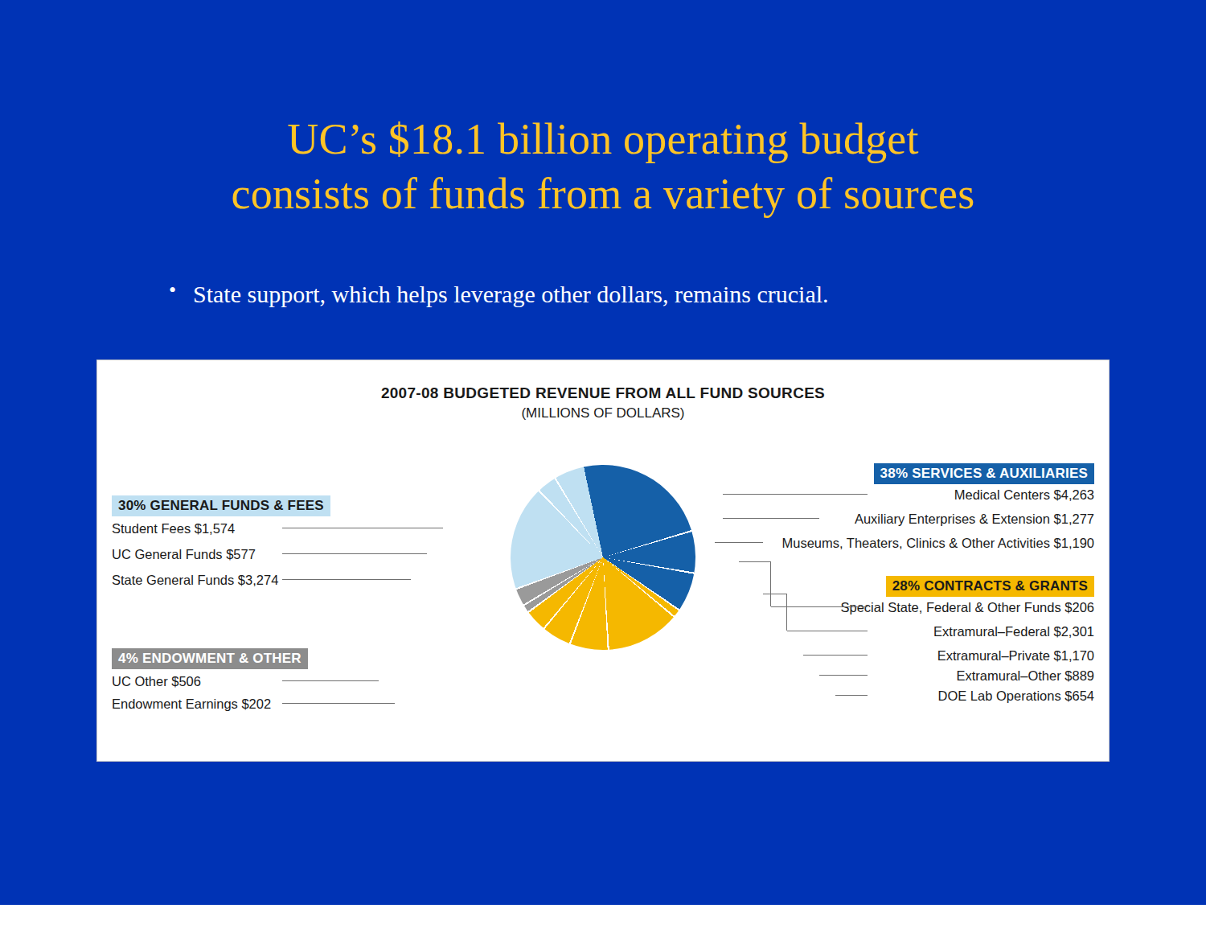UC’s $18.1 billion operating budget
consists of funds from a variety of sources
State support, which helps leverage other dollars, remains crucial.
2007-08 BUDGETED REVENUE FROM ALL FUND SOURCES
(MILLIONS OF DOLLARS)
38% SERVICES & AUXILIARIES
28% CONTRACTS & GRANTS
30% GENERAL FUNDS & FEES
4% ENDOWMENT & OTHER
Medical Centers $4,263
Auxiliary Enterprises & Extension $1,277
Museums, Theaters, Clinics & Other Activities $1,190
Special State, Federal & Other Funds $206
Extramural–Federal $2,301
Extramural–Private $1,170
Extramural–Other $889
DOE Lab Operations $654
Student Fees $1,574
UC General Funds $577
State General Funds $3,274
UC Other $506
Endowment Earnings $202